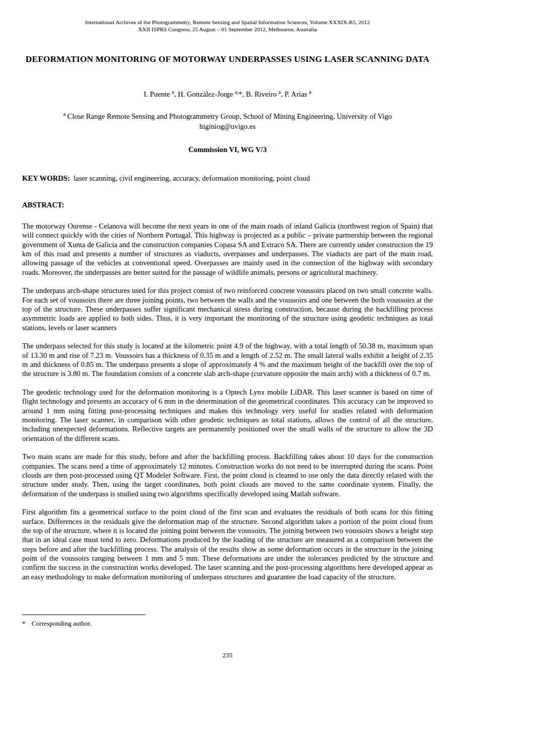International Archives of the Photogrammetry, Remote Sensing and Spatial Information Sciences, Volume XXXIX-B5, 2012
XXII ISPRS Congress, 25 August – 01 September 2012, Melbourne, Australia
Deformation Monitoring of Motorway Underpasses Using Laser Scanning Data
I. Puente a, H. González-Jorge a,*, B. Riveiro a, P. Arias a
a Close Range Remote Sensing and Photogrammetry Group, School of Mining Engineering, University of Vigo
higiniog@uvigo.es
Commission VI, WG V/3
KEY WORDS: laser scanning, civil engineering, accuracy, deformation monitoring, point cloud
ABSTRACT:
The motorway Ourense - Celanova will become the next years in one of the main roads of inland Galicia (northwest region of Spain) that will connect quickly with the cities of Northern Portugal. This highway is projected as a public – private partnership between the regional government of Xunta de Galicia and the construction companies Copasa SA and Extraco SA. There are currently under construction the 19 km of this road and presents a number of structures as viaducts, overpasses and underpasses. The viaducts are part of the main road, allowing passage of the vehicles at conventional speed. Overpasses are mainly used in the connection of the highway with secondary roads. Moreover, the underpasses are better suited for the passage of wildlife animals, persons or agricultural machinery.
The underpass arch-shape structures used for this project consist of two reinforced concrete voussoirs placed on two small concrete walls. For each set of voussoirs there are three joining points, two between the walls and the voussoirs and one between the both voussoirs at the top of the structure. These underpasses suffer significant mechanical stress during construction, because during the backfilling process asymmetric loads are applied to both sides. Thus, it is very important the monitoring of the structure using geodetic techniques as total stations, levels or laser scanners
The underpass selected for this study is located at the kilometric point 4.9 of the highway, with a total length of 50.38 m, maximum span of 13.30 m and rise of 7.23 m. Voussoirs has a thickness of 0.35 m and a length of 2.52 m. The small lateral walls exhibit a height of 2.35 m and thickness of 0.85 m. The underpass presents a slope of approximately 4 % and the maximum height of the backfill over the top of the structure is 3.80 m. The foundation consists of a concrete slab arch-shape (curvature opposite the main arch) with a thickness of 0.7 m.
The geodetic technology used for the deformation monitoring is a Optech Lynx mobile LiDAR. This laser scanner is based on time of flight technology and presents an accuracy of 6 mm in the determination of the geometrical coordinates. This accuracy can be improved to around 1 mm using fitting post-processing techniques and makes this technology very useful for studies related with deformation monitoring. The laser scanner, in comparison with other geodetic techniques as total stations, allows the control of all the structure, including unexpected deformations. Reflective targets are permanently positioned over the small walls of the structure to allow the 3D orientation of the different scans.
Two main scans are made for this study, before and after the backfilling process. Backfilling takes about 10 days for the construction companies. The scans need a time of approximately 12 minutes. Construction works do not need to be interrupted during the scans. Point clouds are then post-processed using QT Modeler Software. First, the point cloud is cleaned to use only the data directly related with the structure under study. Then, using the target coordinates, both point clouds are moved to the same coordinate system. Finally, the deformation of the underpass is studied using two algorithms specifically developed using Matlab software.
First algorithm fits a geometrical surface to the point cloud of the first scan and evaluates the residuals of both scans for this fitting surface. Differences in the residuals give the deformation map of the structure. Second algorithm takes a portion of the point cloud from the top of the structure, where it is located the joining point between the voussoirs. The joining between two voussoirs shows a height step that in an ideal case must tend to zero. Deformations produced by the loading of the structure are measured as a comparison between the steps before and after the backfilling process. The analysis of the results show as some deformation occurs in the structure in the joining point of the voussoirs ranging between 1 mm and 5 mm. These deformations are under the tolerances predicted by the structure and confirm the success in the construction works developed. The laser scanning and the post-processing algorithms here developed appear as an easy methodology to make deformation monitoring of underpass structures and guarantee the load capacity of the structure.
*Corresponding author.
235